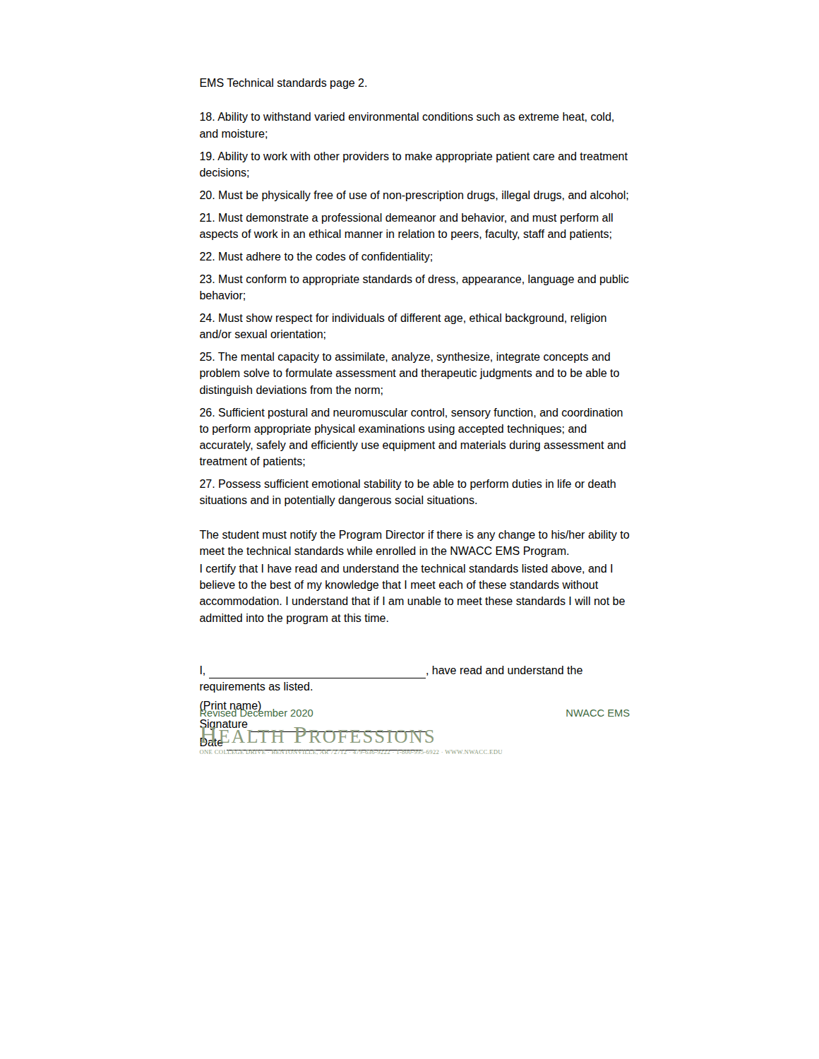EMS Technical standards page 2.
18. Ability to withstand varied environmental conditions such as extreme heat, cold, and moisture;
19. Ability to work with other providers to make appropriate patient care and treatment decisions;
20. Must be physically free of use of non-prescription drugs, illegal drugs, and alcohol;
21. Must demonstrate a professional demeanor and behavior, and must perform all aspects of work in an ethical manner in relation to peers, faculty, staff and patients;
22. Must adhere to the codes of confidentiality;
23. Must conform to appropriate standards of dress, appearance, language and public behavior;
24. Must show respect for individuals of different age, ethical background, religion and/or sexual orientation;
25. The mental capacity to assimilate, analyze, synthesize, integrate concepts and problem solve to formulate assessment and therapeutic judgments and to be able to distinguish deviations from the norm;
26. Sufficient postural and neuromuscular control, sensory function, and coordination to perform appropriate physical examinations using accepted techniques; and accurately, safely and efficiently use equipment and materials during assessment and treatment of patients;
27. Possess sufficient emotional stability to be able to perform duties in life or death situations and in potentially dangerous social situations.
The student must notify the Program Director if there is any change to his/her ability to meet the technical standards while enrolled in the NWACC EMS Program.
I certify that I have read and understand the technical standards listed above, and I believe to the best of my knowledge that I meet each of these standards without accommodation. I understand that if I am unable to meet these standards I will not be admitted into the program at this time.
I, , have read and understand the requirements as listed.
(Print name)
Signature
Date
Revised December 2020 NWACC EMS
HEALTH PROFESSIONS
ONE COLLEGE DRIVE · BENTONVILLE, AR 72712 · 479-636-9222 · 1-800-995-6922 · WWW.NWACC.EDU